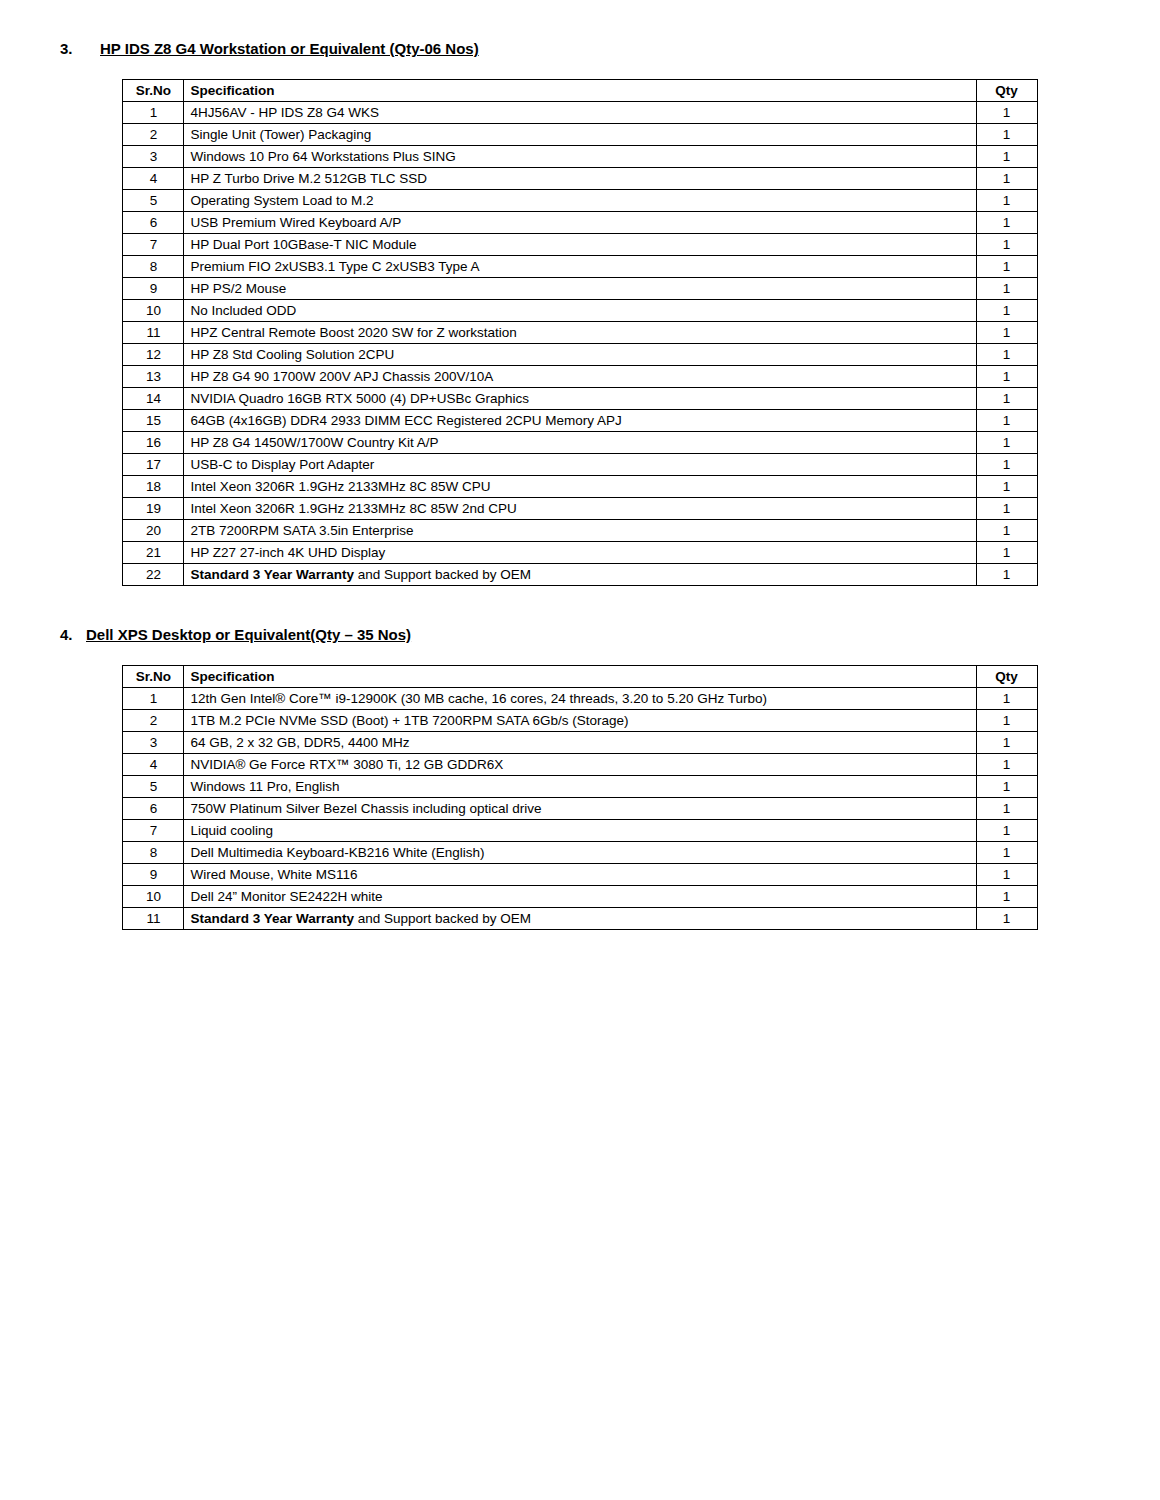3. HP IDS Z8 G4 Workstation or Equivalent (Qty-06 Nos)
| Sr.No | Specification | Qty |
| --- | --- | --- |
| 1 | 4HJ56AV - HP IDS Z8 G4 WKS | 1 |
| 2 | Single Unit (Tower) Packaging | 1 |
| 3 | Windows 10 Pro 64 Workstations Plus SING | 1 |
| 4 | HP Z Turbo Drive M.2 512GB TLC SSD | 1 |
| 5 | Operating System Load to M.2 | 1 |
| 6 | USB Premium Wired Keyboard A/P | 1 |
| 7 | HP Dual Port 10GBase-T NIC Module | 1 |
| 8 | Premium FIO 2xUSB3.1 Type C 2xUSB3 Type A | 1 |
| 9 | HP PS/2 Mouse | 1 |
| 10 | No Included ODD | 1 |
| 11 | HPZ Central Remote Boost 2020 SW for Z workstation | 1 |
| 12 | HP Z8 Std Cooling Solution 2CPU | 1 |
| 13 | HP Z8 G4 90 1700W 200V APJ Chassis 200V/10A | 1 |
| 14 | NVIDIA Quadro 16GB RTX 5000 (4) DP+USBc Graphics | 1 |
| 15 | 64GB (4x16GB) DDR4 2933 DIMM ECC Registered 2CPU Memory APJ | 1 |
| 16 | HP Z8 G4 1450W/1700W Country Kit A/P | 1 |
| 17 | USB-C to Display Port Adapter | 1 |
| 18 | Intel Xeon 3206R 1.9GHz 2133MHz 8C 85W CPU | 1 |
| 19 | Intel Xeon 3206R 1.9GHz 2133MHz 8C 85W 2nd CPU | 1 |
| 20 | 2TB 7200RPM SATA 3.5in Enterprise | 1 |
| 21 | HP Z27 27-inch 4K UHD Display | 1 |
| 22 | Standard 3 Year Warranty and Support backed by OEM | 1 |
4. Dell XPS Desktop or Equivalent(Qty – 35 Nos)
| Sr.No | Specification | Qty |
| --- | --- | --- |
| 1 | 12th Gen Intel® Core™ i9-12900K (30 MB cache, 16 cores, 24 threads, 3.20 to 5.20 GHz Turbo) | 1 |
| 2 | 1TB M.2 PCIe NVMe SSD (Boot) + 1TB 7200RPM SATA 6Gb/s (Storage) | 1 |
| 3 | 64 GB, 2 x 32 GB, DDR5, 4400 MHz | 1 |
| 4 | NVIDIA® Ge Force RTX™ 3080 Ti, 12 GB GDDR6X | 1 |
| 5 | Windows 11 Pro, English | 1 |
| 6 | 750W Platinum Silver Bezel Chassis including optical drive | 1 |
| 7 | Liquid cooling | 1 |
| 8 | Dell Multimedia Keyboard-KB216 White (English) | 1 |
| 9 | Wired Mouse, White MS116 | 1 |
| 10 | Dell 24” Monitor SE2422H white | 1 |
| 11 | Standard 3 Year Warranty and Support backed by OEM | 1 |